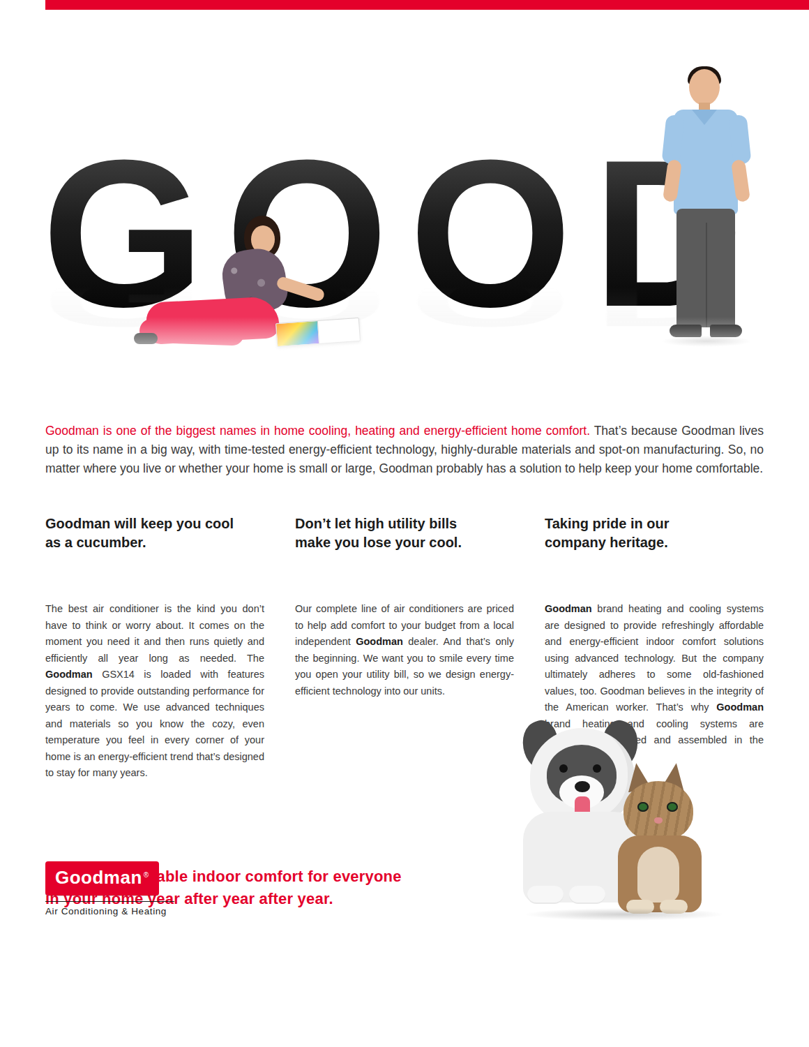GOOD
GOOD
Large three-dimensional letters spelling GOOD, with a woman seated reading a magazine and a man standing beside the letters.
Goodman is one of the biggest names in home cooling, heating and energy-efficient home comfort. That’s because Goodman lives up to its name in a big way, with time-tested energy-efficient technology, highly-durable materials and spot-on manufacturing. So, no matter where you live or whether your home is small or large, Goodman probably has a solution to help keep your home comfortable.
Goodman will keep you cool
as a cucumber.
The best air conditioner is the kind you don’t have to think or worry about. It comes on the moment you need it and then runs quietly and efficiently all year long as needed. The Goodman GSX14 is loaded with features designed to provide outstanding performance for years to come. We use advanced techniques and materials so you know the cozy, even temperature you feel in every corner of your home is an energy-efficient trend that’s designed to stay for many years.
Don’t let high utility bills
make you lose your cool.
Our complete line of air conditioners are priced to help add comfort to your budget from a local independent Goodman dealer. And that’s only the beginning. We want you to smile every time you open your utility bill, so we design energy-efficient technology into our units.
Taking pride in our
company heritage.
Goodman brand heating and cooling systems are designed to provide refreshingly affordable and energy-efficient indoor comfort solutions using advanced technology. But the company ultimately adheres to some old-fashioned values, too. Goodman believes in the integrity of the American worker. That’s why Goodman brand heating and cooling systems are designed, engineered and assembled in the United States.
Experience reliable indoor comfort for everyone
in your home year after year after year.
Photo of a husky puppy and a tabby kitten sitting together.
Goodman®
Air Conditioning & Heating